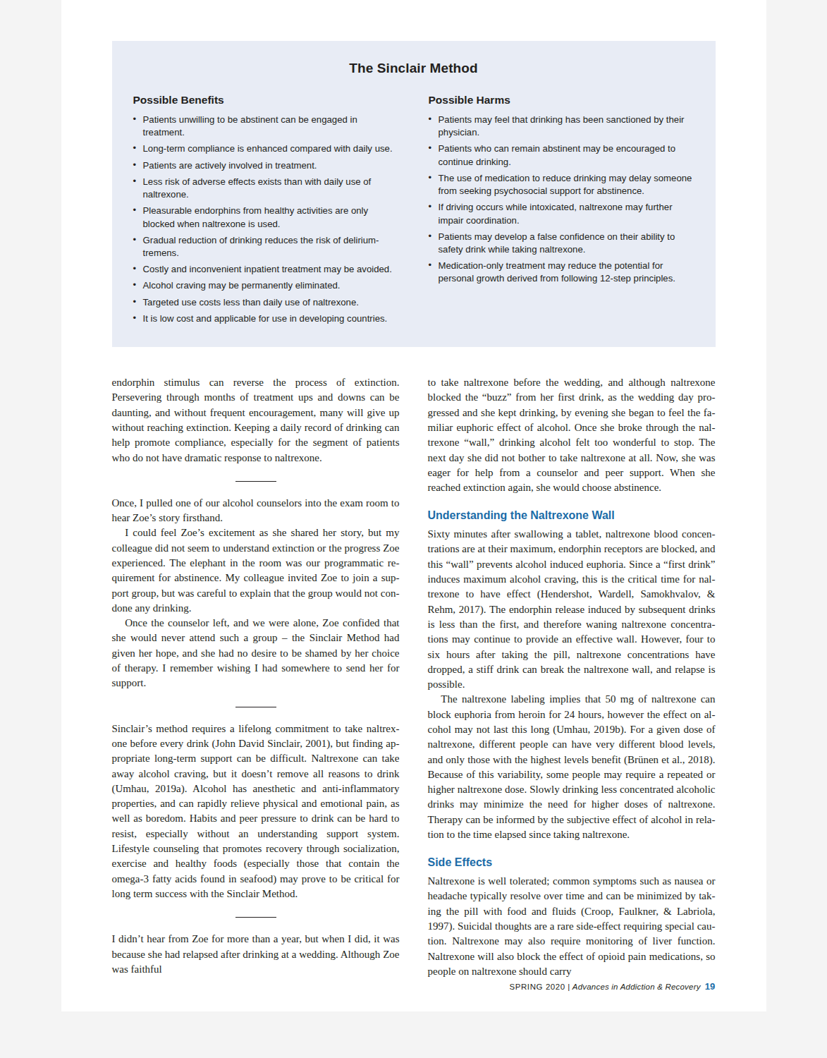The Sinclair Method
Possible Benefits
Patients unwilling to be abstinent can be engaged in treatment.
Long-term compliance is enhanced compared with daily use.
Patients are actively involved in treatment.
Less risk of adverse effects exists than with daily use of naltrexone.
Pleasurable endorphins from healthy activities are only blocked when naltrexone is used.
Gradual reduction of drinking reduces the risk of delirium-tremens.
Costly and inconvenient inpatient treatment may be avoided.
Alcohol craving may be permanently eliminated.
Targeted use costs less than daily use of naltrexone.
It is low cost and applicable for use in developing countries.
Possible Harms
Patients may feel that drinking has been sanctioned by their physician.
Patients who can remain abstinent may be encouraged to continue drinking.
The use of medication to reduce drinking may delay someone from seeking psychosocial support for abstinence.
If driving occurs while intoxicated, naltrexone may further impair coordination.
Patients may develop a false confidence on their ability to safety drink while taking naltrexone.
Medication-only treatment may reduce the potential for personal growth derived from following 12-step principles.
endorphin stimulus can reverse the process of extinction. Persevering through months of treatment ups and downs can be daunting, and without frequent encouragement, many will give up without reaching extinction. Keeping a daily record of drinking can help promote compliance, especially for the segment of patients who do not have dramatic response to naltrexone.
Once, I pulled one of our alcohol counselors into the exam room to hear Zoe’s story firsthand.
I could feel Zoe’s excitement as she shared her story, but my colleague did not seem to understand extinction or the progress Zoe experienced. The elephant in the room was our programmatic requirement for abstinence. My colleague invited Zoe to join a support group, but was careful to explain that the group would not condone any drinking.
Once the counselor left, and we were alone, Zoe confided that she would never attend such a group – the Sinclair Method had given her hope, and she had no desire to be shamed by her choice of therapy. I remember wishing I had somewhere to send her for support.
Sinclair’s method requires a lifelong commitment to take naltrexone before every drink (John David Sinclair, 2001), but finding appropriate long-term support can be difficult. Naltrexone can take away alcohol craving, but it doesn’t remove all reasons to drink (Umhau, 2019a). Alcohol has anesthetic and anti-inflammatory properties, and can rapidly relieve physical and emotional pain, as well as boredom. Habits and peer pressure to drink can be hard to resist, especially without an understanding support system. Lifestyle counseling that promotes recovery through socialization, exercise and healthy foods (especially those that contain the omega-3 fatty acids found in seafood) may prove to be critical for long term success with the Sinclair Method.
I didn’t hear from Zoe for more than a year, but when I did, it was because she had relapsed after drinking at a wedding. Although Zoe was faithful
to take naltrexone before the wedding, and although naltrexone blocked the “buzz” from her first drink, as the wedding day progressed and she kept drinking, by evening she began to feel the familiar euphoric effect of alcohol. Once she broke through the naltrexone “wall,” drinking alcohol felt too wonderful to stop. The next day she did not bother to take naltrexone at all. Now, she was eager for help from a counselor and peer support. When she reached extinction again, she would choose abstinence.
Understanding the Naltrexone Wall
Sixty minutes after swallowing a tablet, naltrexone blood concentrations are at their maximum, endorphin receptors are blocked, and this “wall” prevents alcohol induced euphoria. Since a “first drink” induces maximum alcohol craving, this is the critical time for naltrexone to have effect (Hendershot, Wardell, Samokhvalov, & Rehm, 2017). The endorphin release induced by subsequent drinks is less than the first, and therefore waning naltrexone concentrations may continue to provide an effective wall. However, four to six hours after taking the pill, naltrexone concentrations have dropped, a stiff drink can break the naltrexone wall, and relapse is possible.
The naltrexone labeling implies that 50 mg of naltrexone can block euphoria from heroin for 24 hours, however the effect on alcohol may not last this long (Umhau, 2019b). For a given dose of naltrexone, different people can have very different blood levels, and only those with the highest levels benefit (Brünen et al., 2018). Because of this variability, some people may require a repeated or higher naltrexone dose. Slowly drinking less concentrated alcoholic drinks may minimize the need for higher doses of naltrexone. Therapy can be informed by the subjective effect of alcohol in relation to the time elapsed since taking naltrexone.
Side Effects
Naltrexone is well tolerated; common symptoms such as nausea or headache typically resolve over time and can be minimized by taking the pill with food and fluids (Croop, Faulkner, & Labriola, 1997). Suicidal thoughts are a rare side-effect requiring special caution. Naltrexone may also require monitoring of liver function. Naltrexone will also block the effect of opioid pain medications, so people on naltrexone should carry
SPRING 2020 | Advances in Addiction & Recovery 19